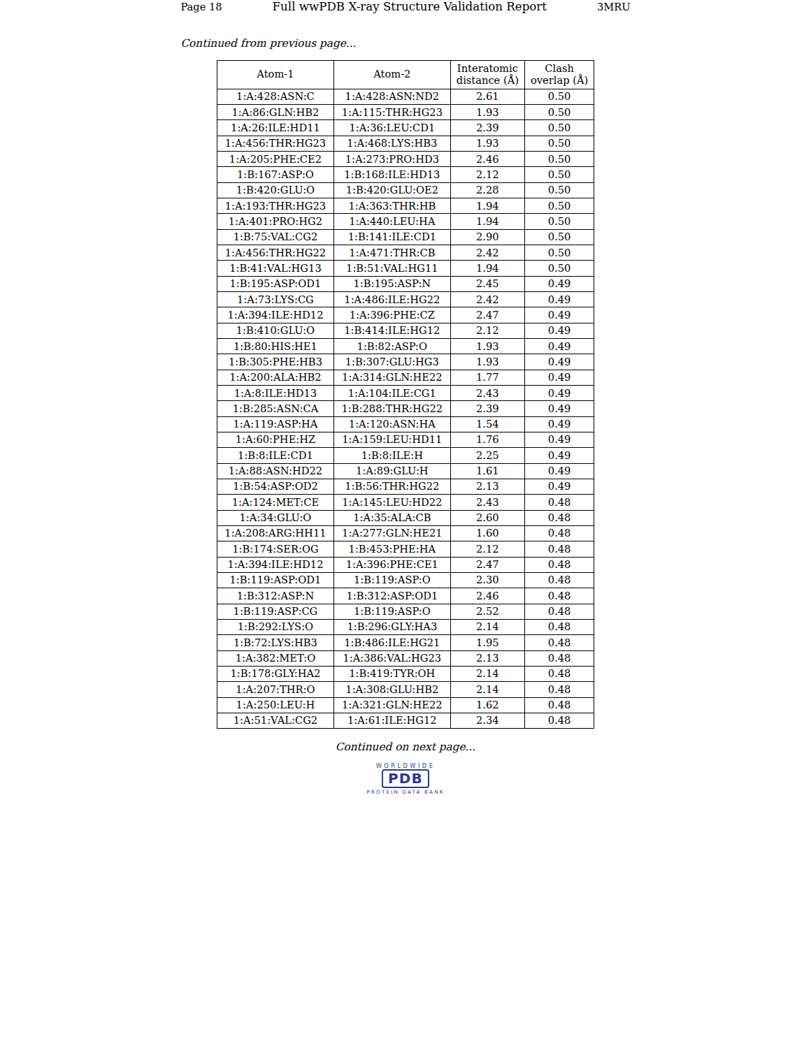Page 18
Full wwPDB X-ray Structure Validation Report
3MRU
Continued from previous page...
| Atom-1 | Atom-2 | Interatomic distance (Å) | Clash overlap (Å) |
| --- | --- | --- | --- |
| 1:A:428:ASN:C | 1:A:428:ASN:ND2 | 2.61 | 0.50 |
| 1:A:86:GLN:HB2 | 1:A:115:THR:HG23 | 1.93 | 0.50 |
| 1:A:26:ILE:HD11 | 1:A:36:LEU:CD1 | 2.39 | 0.50 |
| 1:A:456:THR:HG23 | 1:A:468:LYS:HB3 | 1.93 | 0.50 |
| 1:A:205:PHE:CE2 | 1:A:273:PRO:HD3 | 2.46 | 0.50 |
| 1:B:167:ASP:O | 1:B:168:ILE:HD13 | 2.12 | 0.50 |
| 1:B:420:GLU:O | 1:B:420:GLU:OE2 | 2.28 | 0.50 |
| 1:A:193:THR:HG23 | 1:A:363:THR:HB | 1.94 | 0.50 |
| 1:A:401:PRO:HG2 | 1:A:440:LEU:HA | 1.94 | 0.50 |
| 1:B:75:VAL:CG2 | 1:B:141:ILE:CD1 | 2.90 | 0.50 |
| 1:A:456:THR:HG22 | 1:A:471:THR:CB | 2.42 | 0.50 |
| 1:B:41:VAL:HG13 | 1:B:51:VAL:HG11 | 1.94 | 0.50 |
| 1:B:195:ASP:OD1 | 1:B:195:ASP:N | 2.45 | 0.49 |
| 1:A:73:LYS:CG | 1:A:486:ILE:HG22 | 2.42 | 0.49 |
| 1:A:394:ILE:HD12 | 1:A:396:PHE:CZ | 2.47 | 0.49 |
| 1:B:410:GLU:O | 1:B:414:ILE:HG12 | 2.12 | 0.49 |
| 1:B:80:HIS:HE1 | 1:B:82:ASP:O | 1.93 | 0.49 |
| 1:B:305:PHE:HB3 | 1:B:307:GLU:HG3 | 1.93 | 0.49 |
| 1:A:200:ALA:HB2 | 1:A:314:GLN:HE22 | 1.77 | 0.49 |
| 1:A:8:ILE:HD13 | 1:A:104:ILE:CG1 | 2.43 | 0.49 |
| 1:B:285:ASN:CA | 1:B:288:THR:HG22 | 2.39 | 0.49 |
| 1:A:119:ASP:HA | 1:A:120:ASN:HA | 1.54 | 0.49 |
| 1:A:60:PHE:HZ | 1:A:159:LEU:HD11 | 1.76 | 0.49 |
| 1:B:8:ILE:CD1 | 1:B:8:ILE:H | 2.25 | 0.49 |
| 1:A:88:ASN:HD22 | 1:A:89:GLU:H | 1.61 | 0.49 |
| 1:B:54:ASP:OD2 | 1:B:56:THR:HG22 | 2.13 | 0.49 |
| 1:A:124:MET:CE | 1:A:145:LEU:HD22 | 2.43 | 0.48 |
| 1:A:34:GLU:O | 1:A:35:ALA:CB | 2.60 | 0.48 |
| 1:A:208:ARG:HH11 | 1:A:277:GLN:HE21 | 1.60 | 0.48 |
| 1:B:174:SER:OG | 1:B:453:PHE:HA | 2.12 | 0.48 |
| 1:A:394:ILE:HD12 | 1:A:396:PHE:CE1 | 2.47 | 0.48 |
| 1:B:119:ASP:OD1 | 1:B:119:ASP:O | 2.30 | 0.48 |
| 1:B:312:ASP:N | 1:B:312:ASP:OD1 | 2.46 | 0.48 |
| 1:B:119:ASP:CG | 1:B:119:ASP:O | 2.52 | 0.48 |
| 1:B:292:LYS:O | 1:B:296:GLY:HA3 | 2.14 | 0.48 |
| 1:B:72:LYS:HB3 | 1:B:486:ILE:HG21 | 1.95 | 0.48 |
| 1:A:382:MET:O | 1:A:386:VAL:HG23 | 2.13 | 0.48 |
| 1:B:178:GLY:HA2 | 1:B:419:TYR:OH | 2.14 | 0.48 |
| 1:A:207:THR:O | 1:A:308:GLU:HB2 | 2.14 | 0.48 |
| 1:A:250:LEU:H | 1:A:321:GLN:HE22 | 1.62 | 0.48 |
| 1:A:51:VAL:CG2 | 1:A:61:ILE:HG12 | 2.34 | 0.48 |
Continued on next page...
WORLDWIDE PDB PROTEIN DATA BANK